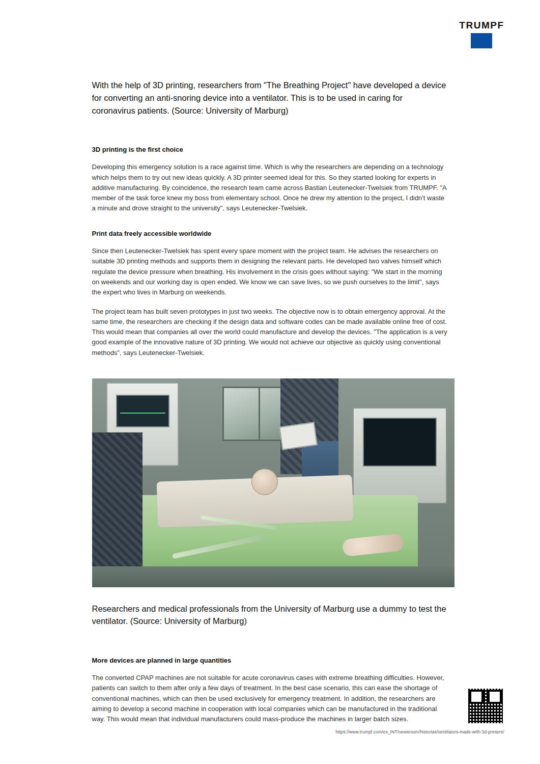TRUMPF
With the help of 3D printing, researchers from "The Breathing Project" have developed a device for converting an anti-snoring device into a ventilator. This is to be used in caring for coronavirus patients. (Source: University of Marburg)
3D printing is the first choice
Developing this emergency solution is a race against time. Which is why the researchers are depending on a technology which helps them to try out new ideas quickly. A 3D printer seemed ideal for this. So they started looking for experts in additive manufacturing. By coincidence, the research team came across Bastian Leutenecker-Twelsiek from TRUMPF. "A member of the task force knew my boss from elementary school. Once he drew my attention to the project, I didn't waste a minute and drove straight to the university", says Leutenecker-Twelsiek.
Print data freely accessible worldwide
Since then Leutenecker-Twelsiek has spent every spare moment with the project team. He advises the researchers on suitable 3D printing methods and supports them in designing the relevant parts. He developed two valves himself which regulate the device pressure when breathing. His involvement in the crisis goes without saying: "We start in the morning on weekends and our working day is open ended. We know we can save lives, so we push ourselves to the limit", says the expert who lives in Marburg on weekends.
The project team has built seven prototypes in just two weeks. The objective now is to obtain emergency approval. At the same time, the researchers are checking if the design data and software codes can be made available online free of cost. This would mean that companies all over the world could manufacture and develop the devices. "The application is a very good example of the innovative nature of 3D printing. We would not achieve our objective as quickly using conventional methods", says Leutenecker-Twelsiek.
Researchers and medical professionals from the University of Marburg use a dummy to test the ventilator. (Source: University of Marburg)
More devices are planned in large quantities
The converted CPAP machines are not suitable for acute coronavirus cases with extreme breathing difficulties. However, patients can switch to them after only a few days of treatment. In the best case scenario, this can ease the shortage of conventional machines, which can then be used exclusively for emergency treatment. In addition, the researchers are aiming to develop a second machine in cooperation with local companies which can be manufactured in the traditional way. This would mean that individual manufacturers could mass-produce the machines in larger batch sizes.
https://www.trumpf.com/es_INT/newsroom/historias/ventilators-made-with-3d-printers/